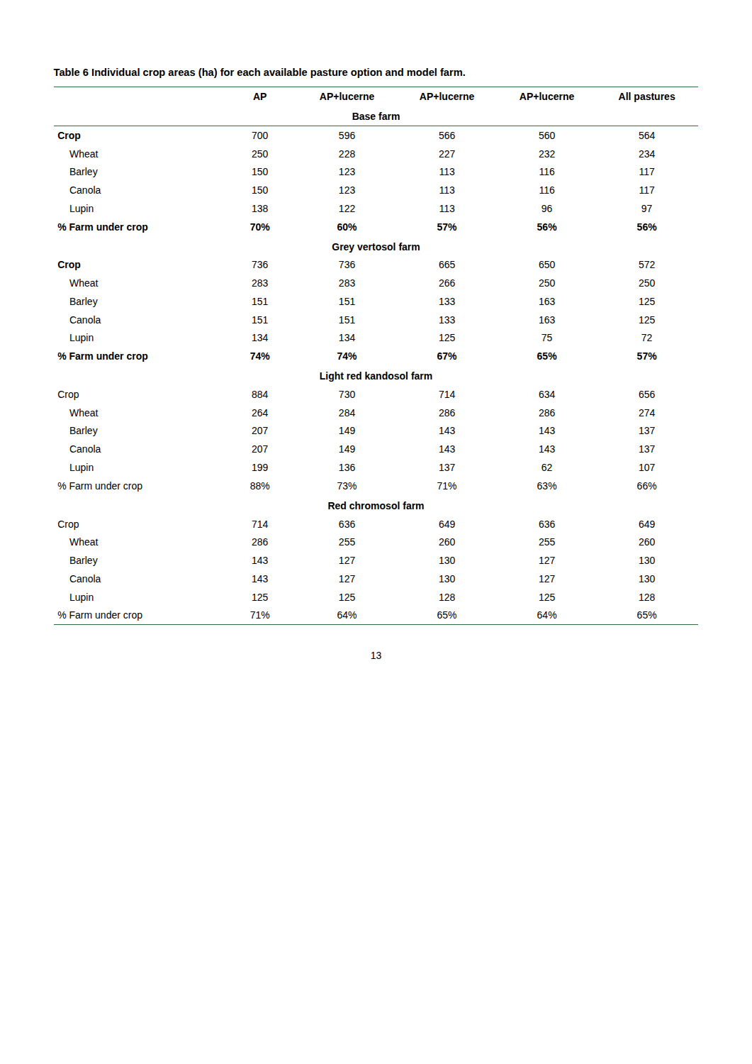Table 6 Individual crop areas (ha) for each available pasture option and model farm.
| | AP | AP+lucerne | AP+lucerne | AP+lucerne | All pastures |
| --- | --- | --- | --- | --- | --- |
| Base farm |
| Crop | 700 | 596 | 566 | 560 | 564 |
| Wheat | 250 | 228 | 227 | 232 | 234 |
| Barley | 150 | 123 | 113 | 116 | 117 |
| Canola | 150 | 123 | 113 | 116 | 117 |
| Lupin | 138 | 122 | 113 | 96 | 97 |
| % Farm under crop | 70% | 60% | 57% | 56% | 56% |
| Grey vertosol farm |
| Crop | 736 | 736 | 665 | 650 | 572 |
| Wheat | 283 | 283 | 266 | 250 | 250 |
| Barley | 151 | 151 | 133 | 163 | 125 |
| Canola | 151 | 151 | 133 | 163 | 125 |
| Lupin | 134 | 134 | 125 | 75 | 72 |
| % Farm under crop | 74% | 74% | 67% | 65% | 57% |
| Light red kandosol farm |
| Crop | 884 | 730 | 714 | 634 | 656 |
| Wheat | 264 | 284 | 286 | 286 | 274 |
| Barley | 207 | 149 | 143 | 143 | 137 |
| Canola | 207 | 149 | 143 | 143 | 137 |
| Lupin | 199 | 136 | 137 | 62 | 107 |
| % Farm under crop | 88% | 73% | 71% | 63% | 66% |
| Red chromosol farm |
| Crop | 714 | 636 | 649 | 636 | 649 |
| Wheat | 286 | 255 | 260 | 255 | 260 |
| Barley | 143 | 127 | 130 | 127 | 130 |
| Canola | 143 | 127 | 130 | 127 | 130 |
| Lupin | 125 | 125 | 128 | 125 | 128 |
| % Farm under crop | 71% | 64% | 65% | 64% | 65% |
13